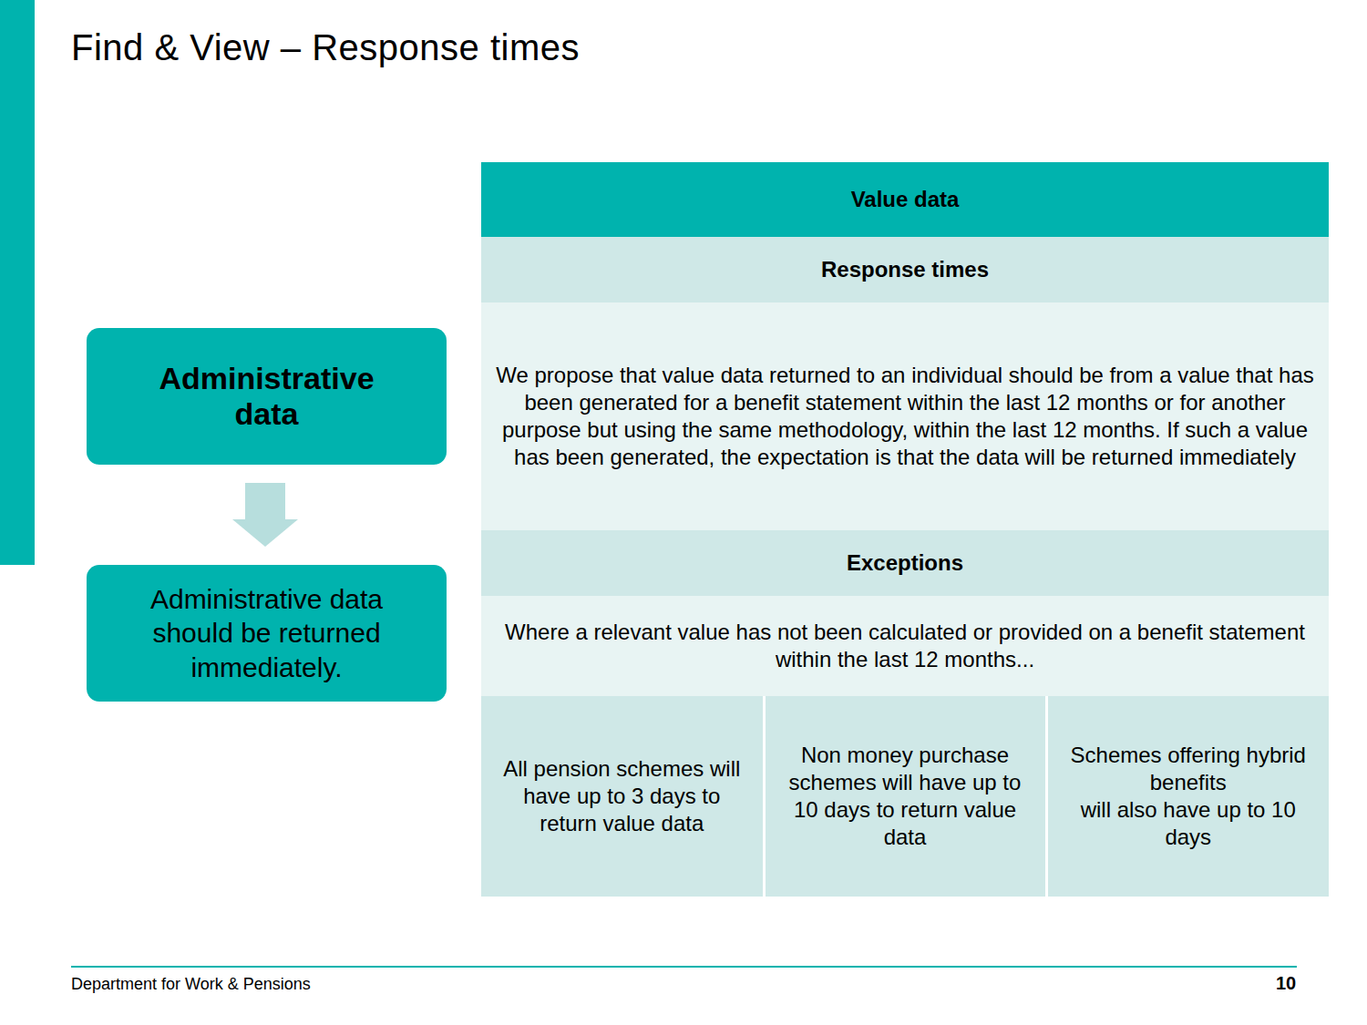Find & View – Response times
Administrative
data
Administrative data
should be returned
immediately.
| Value data |
| Response times |
| We propose that value data returned to an individual should be from a value that has been generated for a benefit statement within the last 12 months or for another purpose but using the same methodology, within the last 12 months. If such a value has been generated, the expectation is that the data will be returned immediately |
| Exceptions |
| Where a relevant value has not been calculated or provided on a benefit statement within the last 12 months... |
| All pension schemes will have up to 3 days to return value data | Non money purchase schemes will have up to 10 days to return value data | Schemes offering hybrid benefits will also have up to 10 days |
Department for Work & Pensions
10